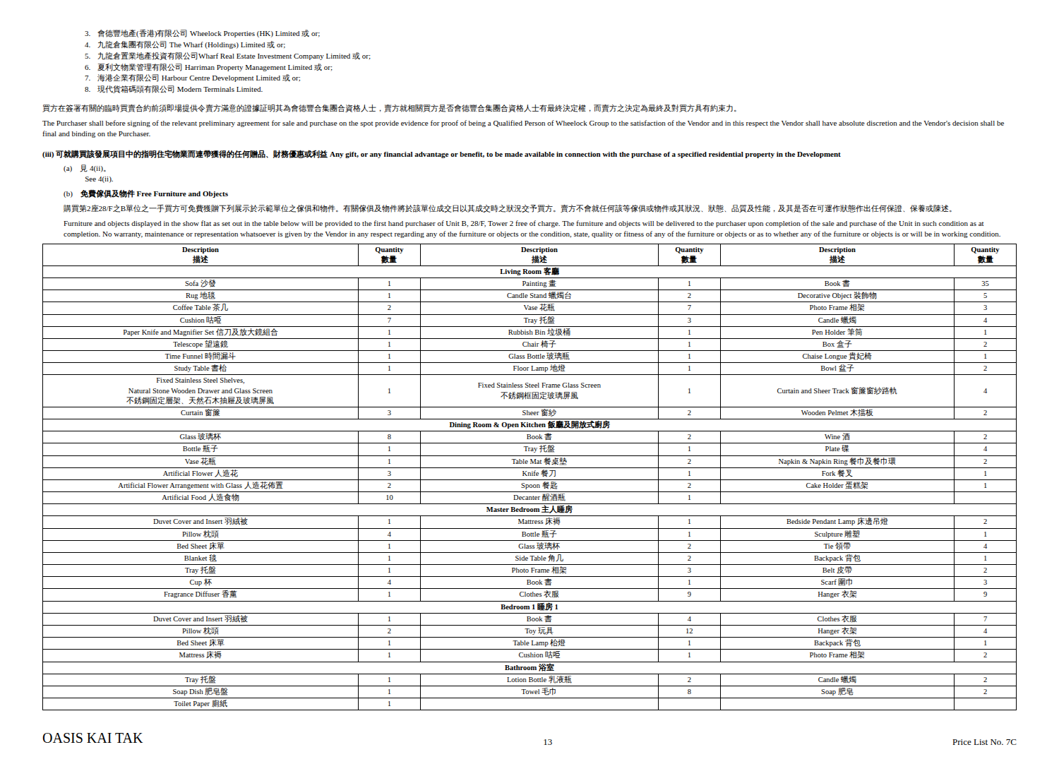3. 會德豐地產(香港)有限公司 Wheelock Properties (HK) Limited 或 or;
4. 九龍倉集團有限公司 The Wharf (Holdings) Limited 或 or;
5. 九龍倉置業地產投資有限公司Wharf Real Estate Investment Company Limited 或 or;
6. 夏利文物業管理有限公司 Harriman Property Management Limited 或 or;
7. 海港企業有限公司 Harbour Centre Development Limited 或 or;
8. 現代貨箱碼頭有限公司 Modern Terminals Limited.
買方在簽署有關的臨時買賣合約前須即場提供令賣方滿意的證據証明其為會德豐合集團合資格人士，賣方就相關買方是否會德豐合集團合資格人士有最終決定權，而賣方之決定為最終及對買方具有約束力。
The Purchaser shall before signing of the relevant preliminary agreement for sale and purchase on the spot provide evidence for proof of being a Qualified Person of Wheelock Group to the satisfaction of the Vendor and in this respect the Vendor shall have absolute discretion and the Vendor's decision shall be final and binding on the Purchaser.
(iii) 可就購買該發展項目中的指明住宅物業而連帶獲得的任何贈品、財務優惠或利益 Any gift, or any financial advantage or benefit, to be made available in connection with the purchase of a specified residential property in the Development
(a) 見 4(ii)。
See 4(ii).
(b) 免費傢俱及物件 Free Furniture and Objects
購買第2座28/F之B單位之一手買方可免費獲贈下列展示於示範單位之傢俱和物件。有關傢俱及物件將於該單位成交日以其成交時之狀況交予買方。賣方不會就任何該等傢俱或物件或其狀況、狀態、品質及性能，及其是否在可運作狀態作出任何保證、保養或陳述。
Furniture and objects displayed in the show flat as set out in the table below will be provided to the first hand purchaser of Unit B, 28/F, Tower 2 free of charge. The furniture and objects will be delivered to the purchaser upon completion of the sale and purchase of the Unit in such condition as at completion. No warranty, maintenance or representation whatsoever is given by the Vendor in any respect regarding any of the furniture or objects or the condition, state, quality or fitness of any of the furniture or objects or as to whether any of the furniture or objects is or will be in working condition.
| Description 描述 | Quantity 數量 | Description 描述 | Quantity 數量 | Description 描述 | Quantity 數量 |
| --- | --- | --- | --- | --- | --- |
| Living Room 客廳 |
| Sofa 沙發 | 1 | Painting 畫 | 1 | Book 書 | 35 |
| Rug 地毯 | 1 | Candle Stand 蠟燭台 | 2 | Decorative Object 裝飾物 | 5 |
| Coffee Table 茶几 | 2 | Vase 花瓶 | 7 | Photo Frame 相架 | 3 |
| Cushion 咕𠱸 | 7 | Tray 托盤 | 3 | Candle 蠟燭 | 4 |
| Paper Knife and Magnifier Set 信刀及放大鏡組合 | 1 | Rubbish Bin 垃圾桶 | 1 | Pen Holder 筆筒 | 1 |
| Telescope 望遠鏡 | 1 | Chair 椅子 | 1 | Box 盒子 | 2 |
| Time Funnel 時間漏斗 | 1 | Glass Bottle 玻璃瓶 | 1 | Chaise Longue 貴妃椅 | 1 |
| Study Table 書枱 | 1 | Floor Lamp 地燈 | 1 | Bowl 盆子 | 2 |
| Fixed Stainless Steel Shelves, Natural Stone Wooden Drawer and Glass Screen 不銹鋼固定層架、天然石木抽屜及玻璃屏風 | 1 | Fixed Stainless Steel Frame Glass Screen 不銹鋼框固定玻璃屏風 | 1 | Curtain and Sheer Track 窗簾窗紗路軌 | 4 |
| Curtain 窗簾 | 3 | Sheer 窗紗 | 2 | Wooden Pelmet 木擋板 | 2 |
| Dining Room & Open Kitchen 飯廳及開放式廚房 |
| Glass 玻璃杯 | 8 | Book 書 | 2 | Wine 酒 | 2 |
| Bottle 瓶子 | 1 | Tray 托盤 | 1 | Plate 碟 | 4 |
| Vase 花瓶 | 1 | Table Mat 餐桌墊 | 2 | Napkin & Napkin Ring 餐巾及餐巾環 | 2 |
| Artificial Flower 人造花 | 3 | Knife 餐刀 | 1 | Fork 餐叉 | 1 |
| Artificial Flower Arrangement with Glass 人造花佈置 | 2 | Spoon 餐匙 | 2 | Cake Holder 蛋糕架 | 1 |
| Artificial Food 人造食物 | 10 | Decanter 醒酒瓶 | 1 | | |
| Master Bedroom 主人睡房 |
| Duvet Cover and Insert 羽絨被 | 1 | Mattress 床褥 | 1 | Bedside Pendant Lamp 床邊吊燈 | 2 |
| Pillow 枕頭 | 4 | Bottle 瓶子 | 1 | Sculpture 雕塑 | 1 |
| Bed Sheet 床單 | 1 | Glass 玻璃杯 | 2 | Tie 領帶 | 4 |
| Blanket 毯 | 1 | Side Table 角几 | 2 | Backpack 背包 | 1 |
| Tray 托盤 | 1 | Photo Frame 相架 | 3 | Belt 皮帶 | 2 |
| Cup 杯 | 4 | Book 書 | 1 | Scarf 圍巾 | 3 |
| Fragrance Diffuser 香薰 | 1 | Clothes 衣服 | 9 | Hanger 衣架 | 9 |
| Bedroom 1 睡房 1 |
| Duvet Cover and Insert 羽絨被 | 1 | Book 書 | 4 | Clothes 衣服 | 7 |
| Pillow 枕頭 | 2 | Toy 玩具 | 12 | Hanger 衣架 | 4 |
| Bed Sheet 床單 | 1 | Table Lamp 枱燈 | 1 | Backpack 背包 | 1 |
| Mattress 床褥 | 1 | Cushion 咕𠱸 | 1 | Photo Frame 相架 | 2 |
| Bathroom 浴室 |
| Tray 托盤 | 1 | Lotion Bottle 乳液瓶 | 2 | Candle 蠟燭 | 2 |
| Soap Dish 肥皂盤 | 1 | Towel 毛巾 | 8 | Soap 肥皂 | 2 |
| Toilet Paper 廁紙 | 1 | | | | |
OASIS KAI TAK
13
Price List No. 7C